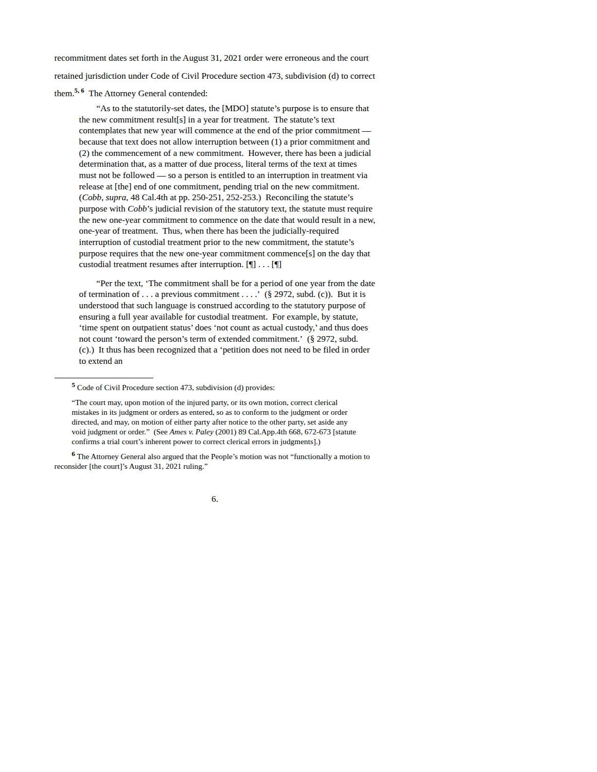recommitment dates set forth in the August 31, 2021 order were erroneous and the court retained jurisdiction under Code of Civil Procedure section 473, subdivision (d) to correct them.5, 6 The Attorney General contended:
“As to the statutorily-set dates, the [MDO] statute’s purpose is to ensure that the new commitment result[s] in a year for treatment. The statute’s text contemplates that new year will commence at the end of the prior commitment — because that text does not allow interruption between (1) a prior commitment and (2) the commencement of a new commitment. However, there has been a judicial determination that, as a matter of due process, literal terms of the text at times must not be followed — so a person is entitled to an interruption in treatment via release at [the] end of one commitment, pending trial on the new commitment. (Cobb, supra, 48 Cal.4th at pp. 250-251, 252-253.) Reconciling the statute’s purpose with Cobb’s judicial revision of the statutory text, the statute must require the new one-year commitment to commence on the date that would result in a new, one-year of treatment. Thus, when there has been the judicially-required interruption of custodial treatment prior to the new commitment, the statute’s purpose requires that the new one-year commitment commence[s] on the day that custodial treatment resumes after interruption. [¶] . . . [¶]
“Per the text, ‘The commitment shall be for a period of one year from the date of termination of . . . a previous commitment . . . .’ (§ 2972, subd. (c)). But it is understood that such language is construed according to the statutory purpose of ensuring a full year available for custodial treatment. For example, by statute, ‘time spent on outpatient status’ does ‘not count as actual custody,’ and thus does not count ‘toward the person’s term of extended commitment.’ (§ 2972, subd. (c).) It thus has been recognized that a ‘petition does not need to be filed in order to extend an
5 Code of Civil Procedure section 473, subdivision (d) provides:
“The court may, upon motion of the injured party, or its own motion, correct clerical mistakes in its judgment or orders as entered, so as to conform to the judgment or order directed, and may, on motion of either party after notice to the other party, set aside any void judgment or order.” (See Ames v. Paley (2001) 89 Cal.App.4th 668, 672-673 [statute confirms a trial court’s inherent power to correct clerical errors in judgments].)
6 The Attorney General also argued that the People’s motion was not “functionally a motion to reconsider [the court]’s August 31, 2021 ruling.”
6.